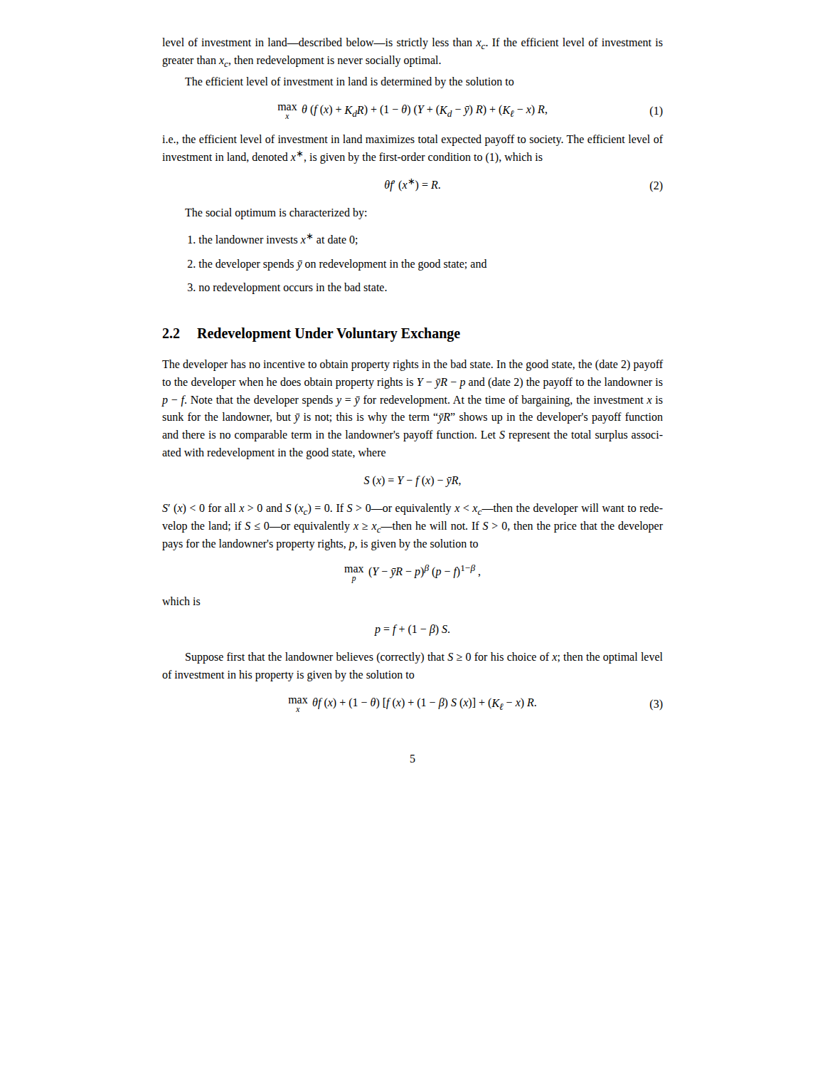level of investment in land—described below—is strictly less than xc. If the efficient level of investment is greater than xc, then redevelopment is never socially optimal.
The efficient level of investment in land is determined by the solution to
max x θ (f (x) + KdR) + (1 − θ) (Y + (Kd − ȳ) R) + (Kℓ − x) R, (1)
i.e., the efficient level of investment in land maximizes total expected payoff to society. The efficient level of investment in land, denoted x∗, is given by the first-order condition to (1), which is
θf′ (x∗) = R. (2)
The social optimum is characterized by:
the landowner invests x∗ at date 0;
the developer spends ȳ on redevelopment in the good state; and
no redevelopment occurs in the bad state.
2.2 Redevelopment Under Voluntary Exchange
The developer has no incentive to obtain property rights in the bad state. In the good state, the (date 2) payoff to the developer when he does obtain property rights is Y − ȳR − p and (date 2) the payoff to the landowner is p − f. Note that the developer spends y = ȳ for redevelopment. At the time of bargaining, the investment x is sunk for the landowner, but ȳ is not; this is why the term “ȳR” shows up in the developer's payoff function and there is no comparable term in the landowner's payoff function. Let S represent the total surplus associated with redevelopment in the good state, where
S (x) = Y − f (x) − ȳR,
S′ (x) < 0 for all x > 0 and S (xc) = 0. If S > 0—or equivalently x < xc—then the developer will want to redevelop the land; if S ≤ 0—or equivalently x ≥ xc—then he will not. If S > 0, then the price that the developer pays for the landowner's property rights, p, is given by the solution to
max p (Y − ȳR − p)β (p − f)1−β ,
which is
p = f + (1 − β) S.
Suppose first that the landowner believes (correctly) that S ≥ 0 for his choice of x; then the optimal level of investment in his property is given by the solution to
max x θf (x) + (1 − θ) [f (x) + (1 − β) S (x)] + (Kℓ − x) R. (3)
5